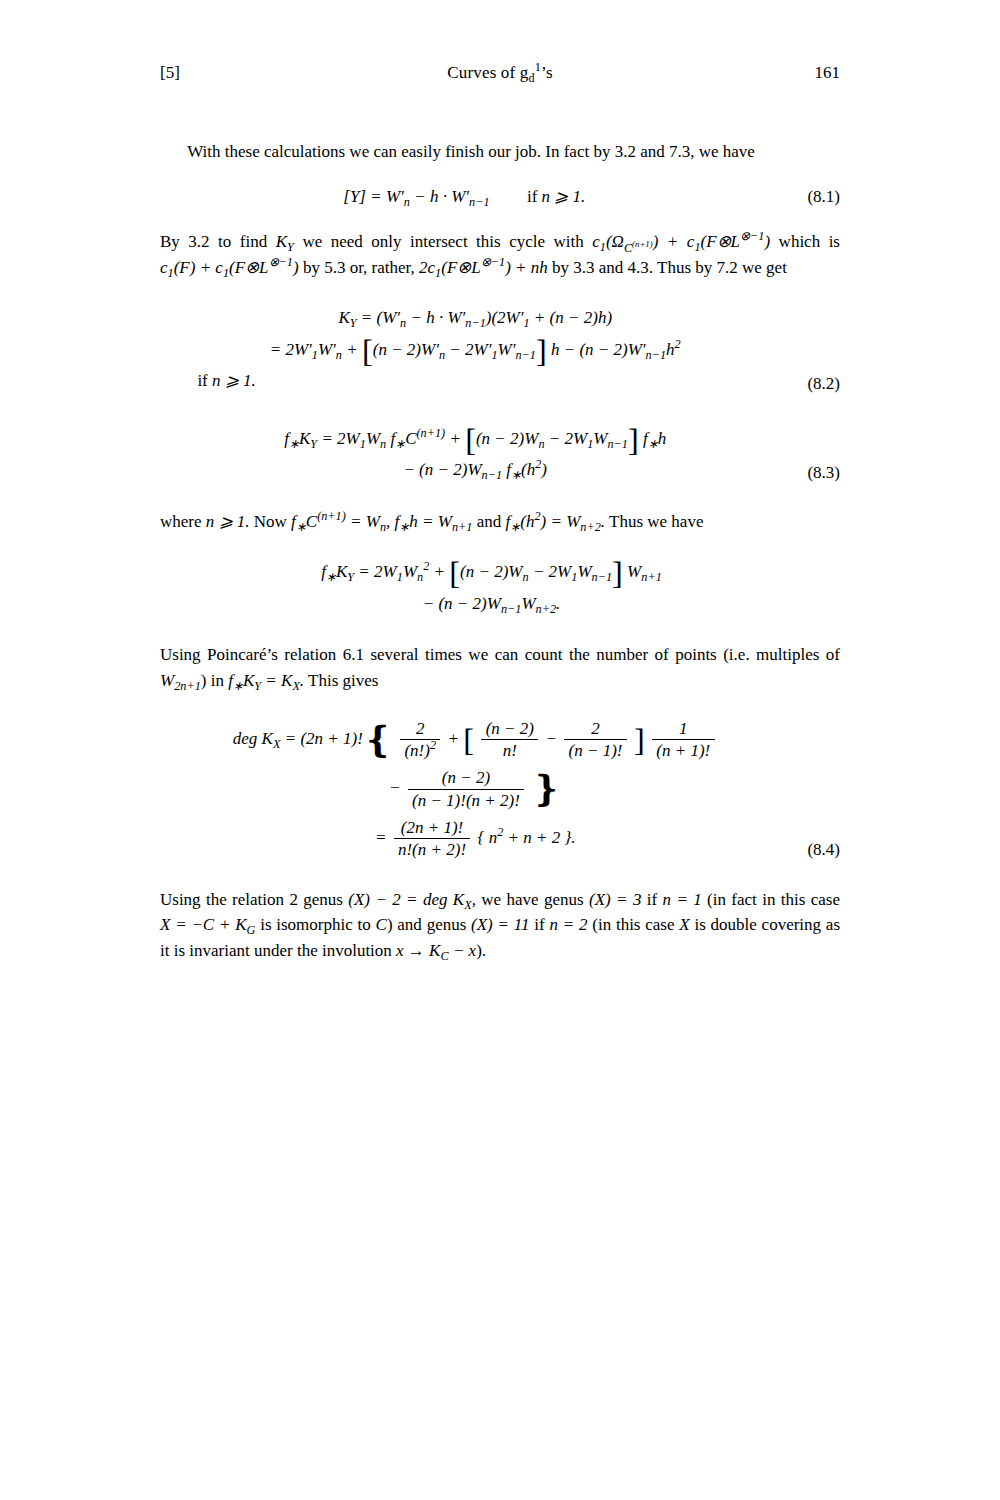[5]
Curves of gd1’s
161
With these calculations we can easily finish our job. In fact by 3.2 and 7.3, we have
[Y] = W′n − h · W′n−1 if n ⩾ 1.
(8.1)
By 3.2 to find KY we need only intersect this cycle with c1(ΩC(n+1)) + c1(F⊗L⊗−1) which is c1(F) + c1(F⊗L⊗−1) by 5.3 or, rather, 2c1(F⊗L⊗−1) + nh by 3.3 and 4.3. Thus by 7.2 we get
KY = (W′n − h · W′n−1)(2W′1 + (n − 2)h) = 2W′1W′n + [(n − 2)W′n − 2W′1W′n−1] h − (n − 2)W′n−1h2 if n ⩾ 1.
(8.2)
f∗KY = 2W1Wn f∗C(n+1) + [(n − 2)Wn − 2W1Wn−1] f∗h − (n − 2)Wn−1 f∗(h2)
(8.3)
where n ⩾ 1. Now f∗C(n+1) = Wn, f∗h = Wn+1 and f∗(h2) = Wn+2. Thus we have
f∗KY = 2W1Wn2 + [(n − 2)Wn − 2W1Wn−1] Wn+1 − (n − 2)Wn−1Wn+2.
Using Poincaré’s relation 6.1 several times we can count the number of points (i.e. multiples of W2n+1) in f∗KY = KX. This gives
deg KX = (2n + 1)!❴ 2(n!)2 + [ (n − 2) n! − 2(n − 1)! ] 1(n + 1)! − (n − 2)(n − 1)!(n + 2)! ❵ = (2n + 1)!n!(n + 2)! { n2 + n + 2 }.
(8.4)
Using the relation 2 genus (X) − 2 = deg KX, we have genus (X) = 3 if n = 1 (in fact in this case X = −C + KG is isomorphic to C) and genus (X) = 11 if n = 2 (in this case X is double covering as it is invariant under the involution x → KC − x).